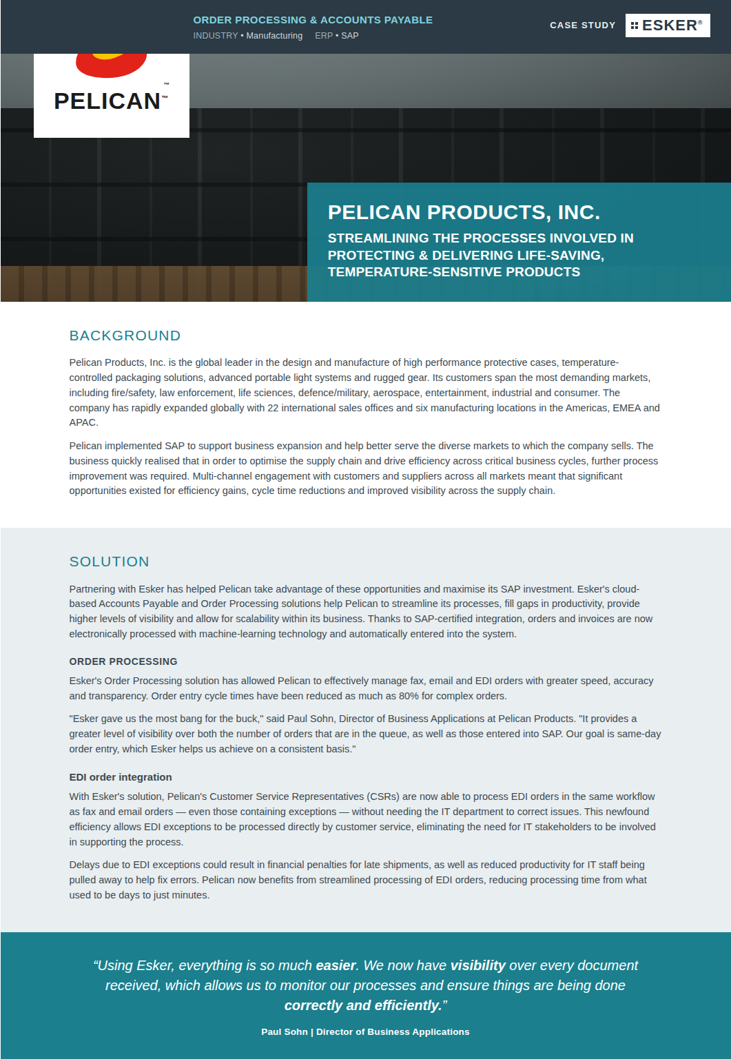Order Processing & Accounts Payable
INDUSTRY • Manufacturing ERP • SAP
Case Study
ESKER®
™ PELICAN™
PELICAN PRODUCTS, INC.
Streamlining the processes involved in protecting & delivering life-saving, temperature-sensitive products
Background
Pelican Products, Inc. is the global leader in the design and manufacture of high performance protective cases, temperature-controlled packaging solutions, advanced portable light systems and rugged gear. Its customers span the most demanding markets, including fire/safety, law enforcement, life sciences, defence/military, aerospace, entertainment, industrial and consumer. The company has rapidly expanded globally with 22 international sales offices and six manufacturing locations in the Americas, EMEA and APAC.
Pelican implemented SAP to support business expansion and help better serve the diverse markets to which the company sells. The business quickly realised that in order to optimise the supply chain and drive efficiency across critical business cycles, further process improvement was required. Multi-channel engagement with customers and suppliers across all markets meant that significant opportunities existed for efficiency gains, cycle time reductions and improved visibility across the supply chain.
Solution
Partnering with Esker has helped Pelican take advantage of these opportunities and maximise its SAP investment. Esker's cloud-based Accounts Payable and Order Processing solutions help Pelican to streamline its processes, fill gaps in productivity, provide higher levels of visibility and allow for scalability within its business. Thanks to SAP-certified integration, orders and invoices are now electronically processed with machine-learning technology and automatically entered into the system.
Order Processing
Esker's Order Processing solution has allowed Pelican to effectively manage fax, email and EDI orders with greater speed, accuracy and transparency. Order entry cycle times have been reduced as much as 80% for complex orders.
"Esker gave us the most bang for the buck," said Paul Sohn, Director of Business Applications at Pelican Products. "It provides a greater level of visibility over both the number of orders that are in the queue, as well as those entered into SAP. Our goal is same-day order entry, which Esker helps us achieve on a consistent basis."
EDI order integration
With Esker's solution, Pelican's Customer Service Representatives (CSRs) are now able to process EDI orders in the same workflow as fax and email orders — even those containing exceptions — without needing the IT department to correct issues. This newfound efficiency allows EDI exceptions to be processed directly by customer service, eliminating the need for IT stakeholders to be involved in supporting the process.
Delays due to EDI exceptions could result in financial penalties for late shipments, as well as reduced productivity for IT staff being pulled away to help fix errors. Pelican now benefits from streamlined processing of EDI orders, reducing processing time from what used to be days to just minutes.
“Using Esker, everything is so much easier. We now have visibility over every document received, which allows us to monitor our processes and ensure things are being done correctly and efficiently.”
Paul Sohn | Director of Business Applications